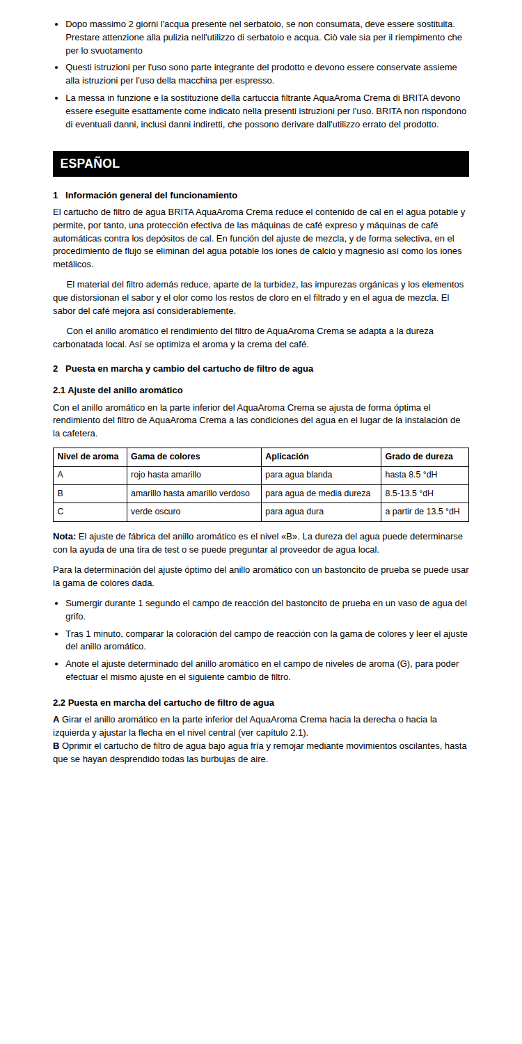Dopo massimo 2 giorni l'acqua presente nel serbatoio, se non consumata, deve essere sostituita. Prestare attenzione alla pulizia nell'utilizzo di serbatoio e acqua. Ciò vale sia per il riempimento che per lo svuotamento
Questi istruzioni per l'uso sono parte integrante del prodotto e devono essere conservate assieme alla istruzioni per l'uso della macchina per espresso.
La messa in funzione e la sostituzione della cartuccia filtrante AquaAroma Crema di BRITA devono essere eseguite esattamente come indicato nella presenti istruzioni per l'uso. BRITA non rispondono di eventuali danni, inclusi danni indiretti, che possono derivare dall'utilizzo errato del prodotto.
ESPAÑOL
1 Información general del funcionamiento
El cartucho de filtro de agua BRITA AquaAroma Crema reduce el contenido de cal en el agua potable y permite, por tanto, una protección efectiva de las máquinas de café expreso y máquinas de café automáticas contra los depósitos de cal. En función del ajuste de mezcla, y de forma selectiva, en el procedimiento de flujo se eliminan del agua potable los iones de calcio y magnesio así como los iones metálicos.
El material del filtro además reduce, aparte de la turbidez, las impurezas orgánicas y los elementos que distorsionan el sabor y el olor como los restos de cloro en el filtrado y en el agua de mezcla. El sabor del café mejora así considerablemente.
Con el anillo aromático el rendimiento del filtro de AquaAroma Crema se adapta a la dureza carbonatada local. Así se optimiza el aroma y la crema del café.
2 Puesta en marcha y cambio del cartucho de filtro de agua
2.1 Ajuste del anillo aromático
Con el anillo aromático en la parte inferior del AquaAroma Crema se ajusta de forma óptima el rendimiento del filtro de AquaAroma Crema a las condiciones del agua en el lugar de la instalación de la cafetera.
| Nivel de aroma | Gama de colores | Aplicación | Grado de dureza |
| --- | --- | --- | --- |
| A | rojo hasta amarillo | para agua blanda | hasta 8.5 °dH |
| B | amarillo hasta amarillo verdoso | para agua de media dureza | 8.5-13.5 °dH |
| C | verde oscuro | para agua dura | a partir de 13.5 °dH |
Nota: El ajuste de fábrica del anillo aromático es el nivel «B». La dureza del agua puede determinarse con la ayuda de una tira de test o se puede preguntar al proveedor de agua local.
Para la determinación del ajuste óptimo del anillo aromático con un bastoncito de prueba se puede usar la gama de colores dada.
Sumergir durante 1 segundo el campo de reacción del bastoncito de prueba en un vaso de agua del grifo.
Tras 1 minuto, comparar la coloración del campo de reacción con la gama de colores y leer el ajuste del anillo aromático.
Anote el ajuste determinado del anillo aromático en el campo de niveles de aroma (G), para poder efectuar el mismo ajuste en el siguiente cambio de filtro.
2.2 Puesta en marcha del cartucho de filtro de agua
A Girar el anillo aromático en la parte inferior del AquaAroma Crema hacia la derecha o hacia la izquierda y ajustar la flecha en el nivel central (ver capítulo 2.1).
B Oprimir el cartucho de filtro de agua bajo agua fría y remojar mediante movimientos oscilantes, hasta que se hayan desprendido todas las burbujas de aire.